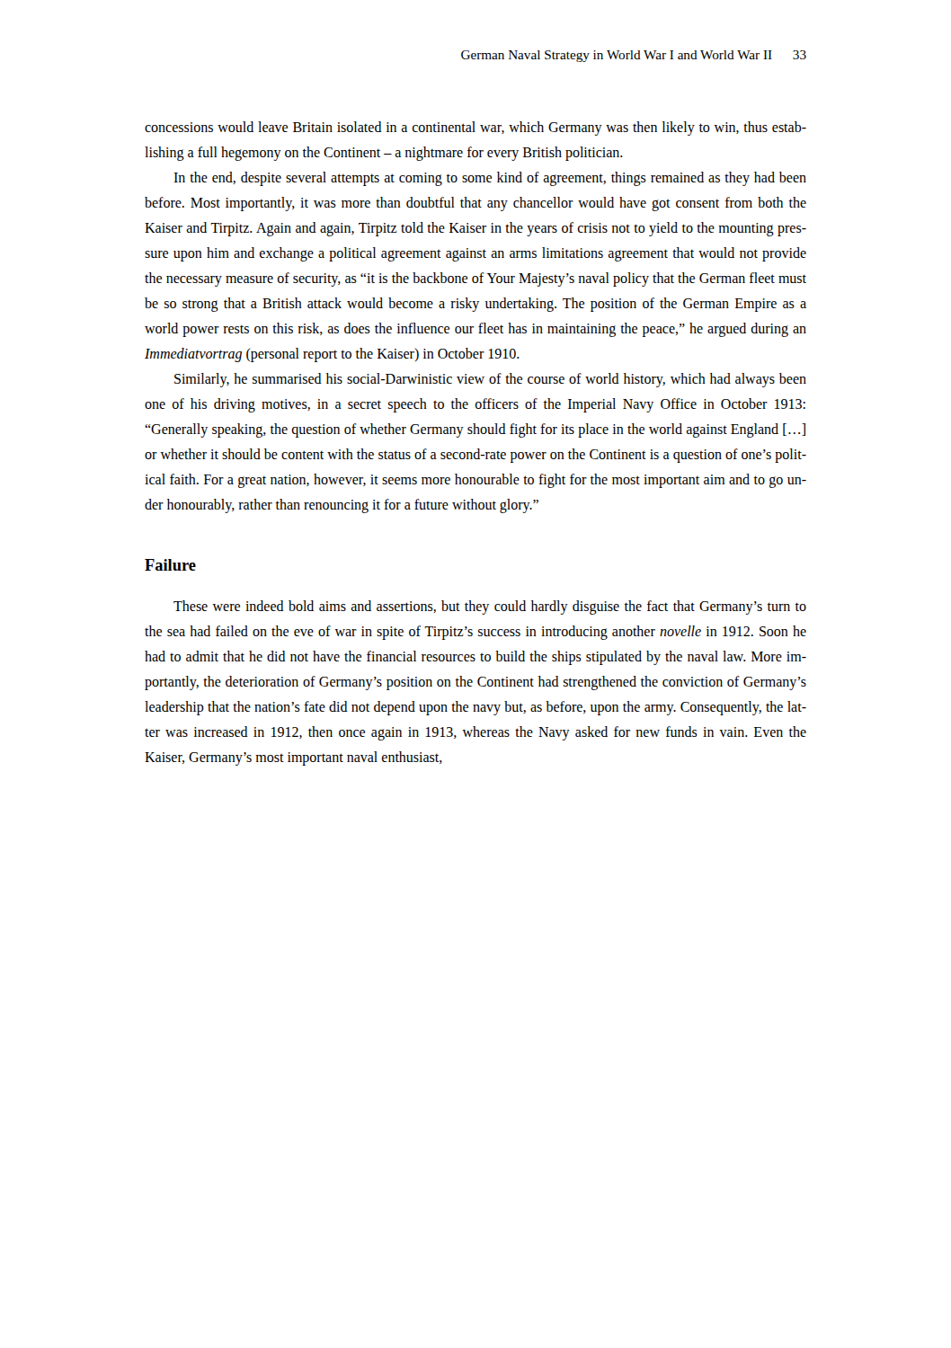German Naval Strategy in World War I and World War II33
concessions would leave Britain isolated in a continental war, which Germany was then likely to win, thus establishing a full hegemony on the Continent – a nightmare for every British politician.
In the end, despite several attempts at coming to some kind of agreement, things remained as they had been before. Most importantly, it was more than doubtful that any chancellor would have got consent from both the Kaiser and Tirpitz. Again and again, Tirpitz told the Kaiser in the years of crisis not to yield to the mounting pressure upon him and exchange a political agreement against an arms limitations agreement that would not provide the necessary measure of security, as “it is the backbone of Your Majesty’s naval policy that the German fleet must be so strong that a British attack would become a risky undertaking. The position of the German Empire as a world power rests on this risk, as does the influence our fleet has in maintaining the peace,” he argued during an Immediatvortrag (personal report to the Kaiser) in October 1910.
Similarly, he summarised his social-Darwinistic view of the course of world history, which had always been one of his driving motives, in a secret speech to the officers of the Imperial Navy Office in October 1913: “Generally speaking, the question of whether Germany should fight for its place in the world against England […] or whether it should be content with the status of a second-rate power on the Continent is a question of one’s political faith. For a great nation, however, it seems more honourable to fight for the most important aim and to go under honourably, rather than renouncing it for a future without glory.”
Failure
These were indeed bold aims and assertions, but they could hardly disguise the fact that Germany’s turn to the sea had failed on the eve of war in spite of Tirpitz’s success in introducing another novelle in 1912. Soon he had to admit that he did not have the financial resources to build the ships stipulated by the naval law. More importantly, the deterioration of Germany’s position on the Continent had strengthened the conviction of Germany’s leadership that the nation’s fate did not depend upon the navy but, as before, upon the army. Consequently, the latter was increased in 1912, then once again in 1913, whereas the Navy asked for new funds in vain. Even the Kaiser, Germany’s most important naval enthusiast,